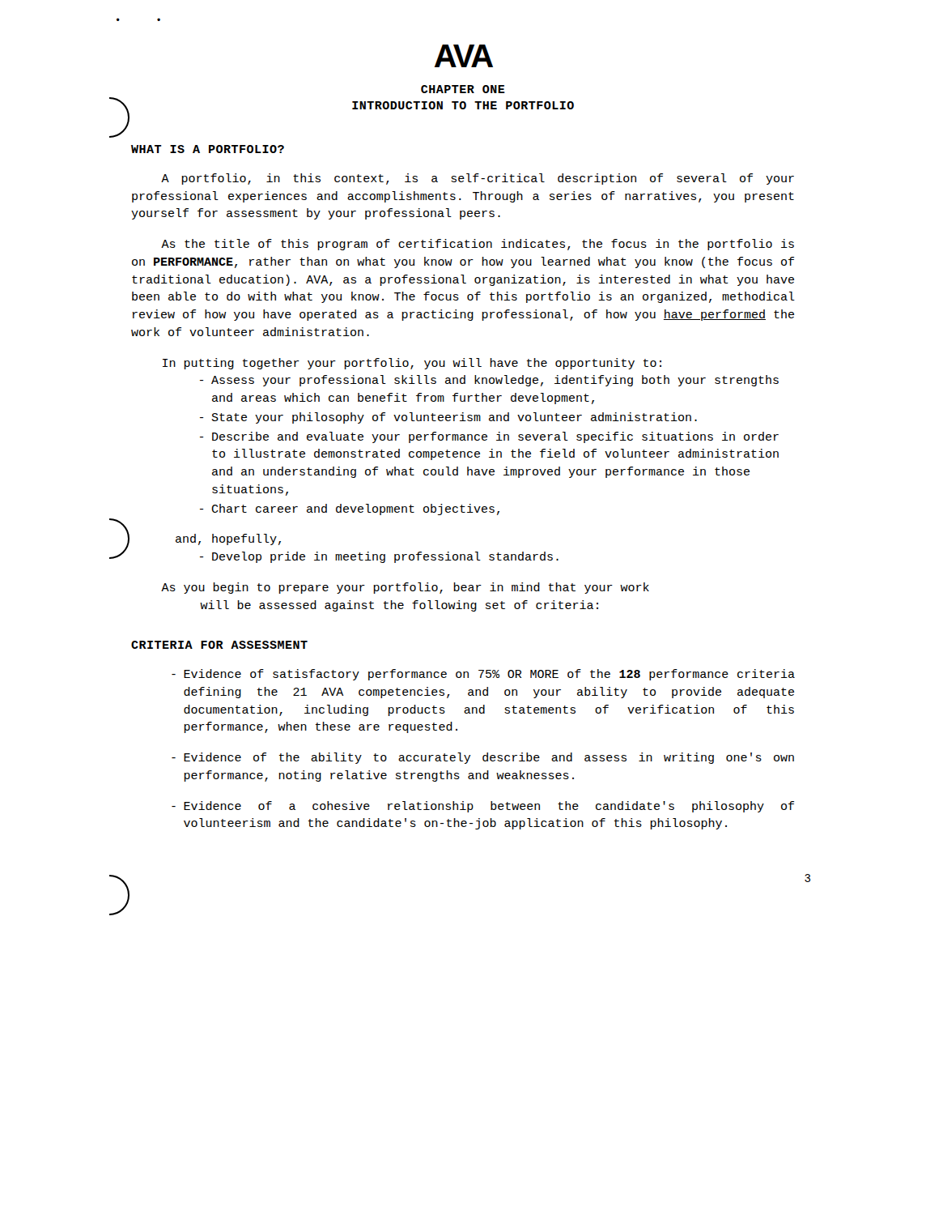• •
AVA
CHAPTER ONE
INTRODUCTION TO THE PORTFOLIO
WHAT IS A PORTFOLIO?
A portfolio, in this context, is a self-critical description of several of your professional experiences and accomplishments. Through a series of narratives, you present yourself for assessment by your professional peers.
As the title of this program of certification indicates, the focus in the portfolio is on PERFORMANCE, rather than on what you know or how you learned what you know (the focus of traditional education). AVA, as a professional organization, is interested in what you have been able to do with what you know. The focus of this portfolio is an organized, methodical review of how you have operated as a practicing professional, of how you have performed the work of volunteer administration.
In putting together your portfolio, you will have the opportunity to:
Assess your professional skills and knowledge, identifying both your strengths and areas which can benefit from further development,
State your philosophy of volunteerism and volunteer administration.
Describe and evaluate your performance in several specific situations in order to illustrate demonstrated competence in the field of volunteer administration and an understanding of what could have improved your performance in those situations,
Chart career and development objectives,
and, hopefully,
Develop pride in meeting professional standards.
As you begin to prepare your portfolio, bear in mind that your work will be assessed against the following set of criteria:
CRITERIA FOR ASSESSMENT
Evidence of satisfactory performance on 75% OR MORE of the 128 performance criteria defining the 21 AVA competencies, and on your ability to provide adequate documentation, including products and statements of verification of this performance, when these are requested.
Evidence of the ability to accurately describe and assess in writing one's own performance, noting relative strengths and weaknesses.
Evidence of a cohesive relationship between the candidate's philosophy of volunteerism and the candidate's on-the-job application of this philosophy.
3